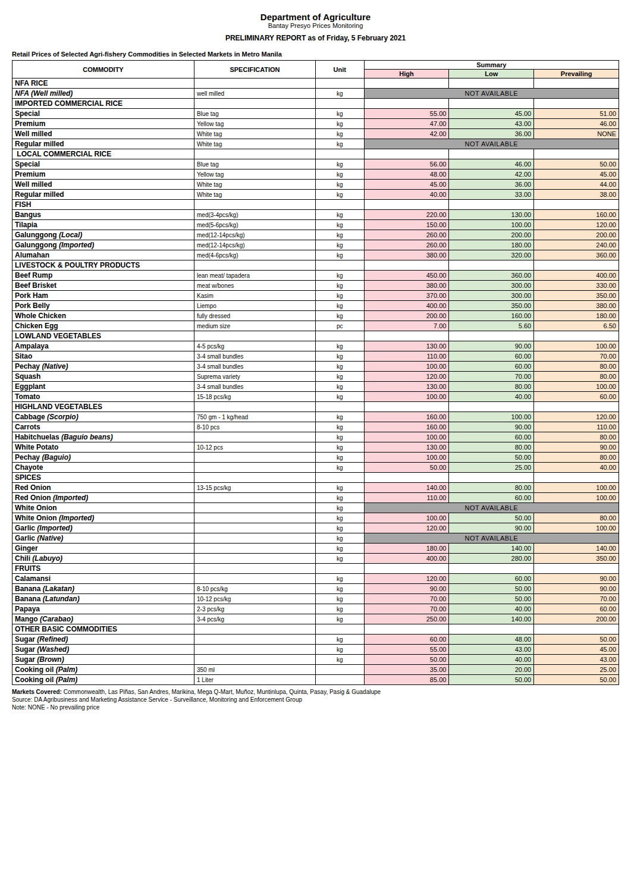Department of Agriculture
Bantay Presyo Prices Monitoring
PRELIMINARY REPORT as of Friday, 5 February 2021
Retail Prices of Selected Agri-fishery Commodities in Selected Markets in Metro Manila
| COMMODITY | SPECIFICATION | Unit | Summary |
| --- | --- | --- | --- |
| High | Low | Prevailing |
| NFA RICE | | | | | |
| NFA (Well milled) | well milled | kg | NOT AVAILABLE |
| IMPORTED COMMERCIAL RICE | | | | | |
| Special | Blue tag | kg | 55.00 | 45.00 | 51.00 |
| Premium | Yellow tag | kg | 47.00 | 43.00 | 46.00 |
| Well milled | White tag | kg | 42.00 | 36.00 | NONE |
| Regular milled | White tag | kg | NOT AVAILABLE |
| LOCAL COMMERCIAL RICE | | | | | |
| Special | Blue tag | kg | 56.00 | 46.00 | 50.00 |
| Premium | Yellow tag | kg | 48.00 | 42.00 | 45.00 |
| Well milled | White tag | kg | 45.00 | 36.00 | 44.00 |
| Regular milled | White tag | kg | 40.00 | 33.00 | 38.00 |
| FISH | | | | | |
| Bangus | med(3-4pcs/kg) | kg | 220.00 | 130.00 | 160.00 |
| Tilapia | med(5-6pcs/kg) | kg | 150.00 | 100.00 | 120.00 |
| Galunggong (Local) | med(12-14pcs/kg) | kg | 260.00 | 200.00 | 200.00 |
| Galunggong (Imported) | med(12-14pcs/kg) | kg | 260.00 | 180.00 | 240.00 |
| Alumahan | med(4-6pcs/kg) | kg | 380.00 | 320.00 | 360.00 |
| LIVESTOCK & POULTRY PRODUCTS | | | | | |
| Beef Rump | lean meat/ tapadera | kg | 450.00 | 360.00 | 400.00 |
| Beef Brisket | meat w/bones | kg | 380.00 | 300.00 | 330.00 |
| Pork Ham | Kasim | kg | 370.00 | 300.00 | 350.00 |
| Pork Belly | Liempo | kg | 400.00 | 350.00 | 380.00 |
| Whole Chicken | fully dressed | kg | 200.00 | 160.00 | 180.00 |
| Chicken Egg | medium size | pc | 7.00 | 5.60 | 6.50 |
| LOWLAND VEGETABLES | | | | | |
| Ampalaya | 4-5 pcs/kg | kg | 130.00 | 90.00 | 100.00 |
| Sitao | 3-4 small bundles | kg | 110.00 | 60.00 | 70.00 |
| Pechay (Native) | 3-4 small bundles | kg | 100.00 | 60.00 | 80.00 |
| Squash | Suprema variety | kg | 120.00 | 70.00 | 80.00 |
| Eggplant | 3-4 small bundles | kg | 130.00 | 80.00 | 100.00 |
| Tomato | 15-18 pcs/kg | kg | 100.00 | 40.00 | 60.00 |
| HIGHLAND VEGETABLES | | | | | |
| Cabbage (Scorpio) | 750 gm - 1 kg/head | kg | 160.00 | 100.00 | 120.00 |
| Carrots | 8-10 pcs | kg | 160.00 | 90.00 | 110.00 |
| Habitchuelas (Baguio beans) | | kg | 100.00 | 60.00 | 80.00 |
| White Potato | 10-12 pcs | kg | 130.00 | 80.00 | 90.00 |
| Pechay (Baguio) | | kg | 100.00 | 50.00 | 80.00 |
| Chayote | | kg | 50.00 | 25.00 | 40.00 |
| SPICES | | | | | |
| Red Onion | 13-15 pcs/kg | kg | 140.00 | 80.00 | 100.00 |
| Red Onion (Imported) | | kg | 110.00 | 60.00 | 100.00 |
| White Onion | | kg | NOT AVAILABLE |
| White Onion (Imported) | | kg | 100.00 | 50.00 | 80.00 |
| Garlic (Imported) | | kg | 120.00 | 90.00 | 100.00 |
| Garlic (Native) | | kg | NOT AVAILABLE |
| Ginger | | kg | 180.00 | 140.00 | 140.00 |
| Chili (Labuyo) | | kg | 400.00 | 280.00 | 350.00 |
| FRUITS | | | | | |
| Calamansi | | kg | 120.00 | 60.00 | 90.00 |
| Banana (Lakatan) | 8-10 pcs/kg | kg | 90.00 | 50.00 | 90.00 |
| Banana (Latundan) | 10-12 pcs/kg | kg | 70.00 | 50.00 | 70.00 |
| Papaya | 2-3 pcs/kg | kg | 70.00 | 40.00 | 60.00 |
| Mango (Carabao) | 3-4 pcs/kg | kg | 250.00 | 140.00 | 200.00 |
| OTHER BASIC COMMODITIES | | | | | |
| Sugar (Refined) | | kg | 60.00 | 48.00 | 50.00 |
| Sugar (Washed) | | kg | 55.00 | 43.00 | 45.00 |
| Sugar (Brown) | | kg | 50.00 | 40.00 | 43.00 |
| Cooking oil (Palm) | 350 ml | | 35.00 | 20.00 | 25.00 |
| Cooking oil (Palm) | 1 Liter | | 85.00 | 50.00 | 50.00 |
Markets Covered: Commonwealth, Las Piñas, San Andres, Marikina, Mega Q-Mart, Muñoz, Muntinlupa, Quinta, Pasay, Pasig & Guadalupe
Source: DA Agribusiness and Marketing Assistance Service - Surveillance, Monitoring and Enforcement Group
Note: NONE - No prevailing price